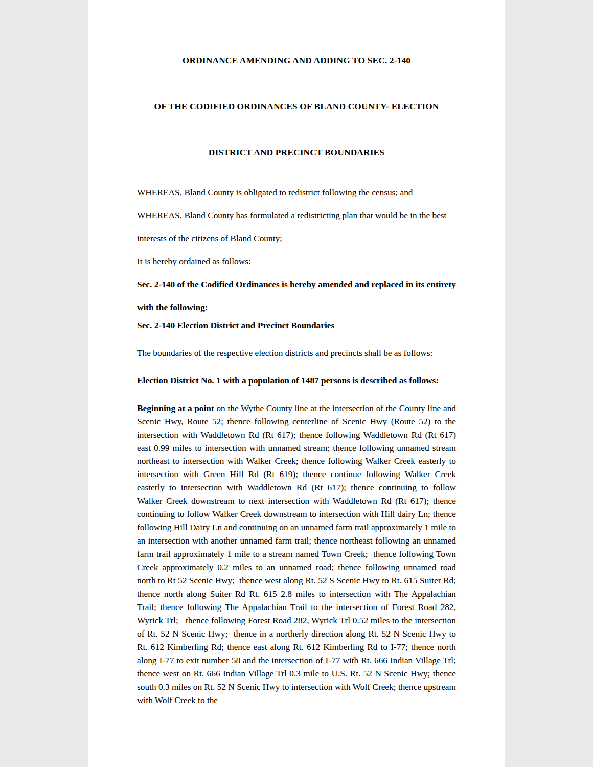Ordinance Amending and Adding to Sec. 2-140
of the Codified Ordinances of Bland County- Election
District and Precinct Boundaries
WHEREAS, Bland County is obligated to redistrict following the census; and
WHEREAS, Bland County has formulated a redistricting plan that would be in the best interests of the citizens of Bland County;
It is hereby ordained as follows:
Sec. 2-140 of the Codified Ordinances is hereby amended and replaced in its entirety with the following:
Sec. 2-140 Election District and Precinct Boundaries
The boundaries of the respective election districts and precincts shall be as follows:
Election District No. 1 with a population of 1487 persons is described as follows:
Beginning at a point on the Wythe County line at the intersection of the County line and Scenic Hwy, Route 52; thence following centerline of Scenic Hwy (Route 52) to the intersection with Waddletown Rd (Rt 617); thence following Waddletown Rd (Rt 617) east 0.99 miles to intersection with unnamed stream; thence following unnamed stream northeast to intersection with Walker Creek; thence following Walker Creek easterly to intersection with Green Hill Rd (Rt 619); thence continue following Walker Creek easterly to intersection with Waddletown Rd (Rt 617); thence continuing to follow Walker Creek downstream to next intersection with Waddletown Rd (Rt 617); thence continuing to follow Walker Creek downstream to intersection with Hill dairy Ln; thence following Hill Dairy Ln and continuing on an unnamed farm trail approximately 1 mile to an intersection with another unnamed farm trail; thence northeast following an unnamed farm trail approximately 1 mile to a stream named Town Creek; thence following Town Creek approximately 0.2 miles to an unnamed road; thence following unnamed road north to Rt 52 Scenic Hwy; thence west along Rt. 52 S Scenic Hwy to Rt. 615 Suiter Rd; thence north along Suiter Rd Rt. 615 2.8 miles to intersection with The Appalachian Trail; thence following The Appalachian Trail to the intersection of Forest Road 282, Wyrick Trl; thence following Forest Road 282, Wyrick Trl 0.52 miles to the intersection of Rt. 52 N Scenic Hwy; thence in a northerly direction along Rt. 52 N Scenic Hwy to Rt. 612 Kimberling Rd; thence east along Rt. 612 Kimberling Rd to I-77; thence north along I-77 to exit number 58 and the intersection of I-77 with Rt. 666 Indian Village Trl; thence west on Rt. 666 Indian Village Trl 0.3 mile to U.S. Rt. 52 N Scenic Hwy; thence south 0.3 miles on Rt. 52 N Scenic Hwy to intersection with Wolf Creek; thence upstream with Wolf Creek to the